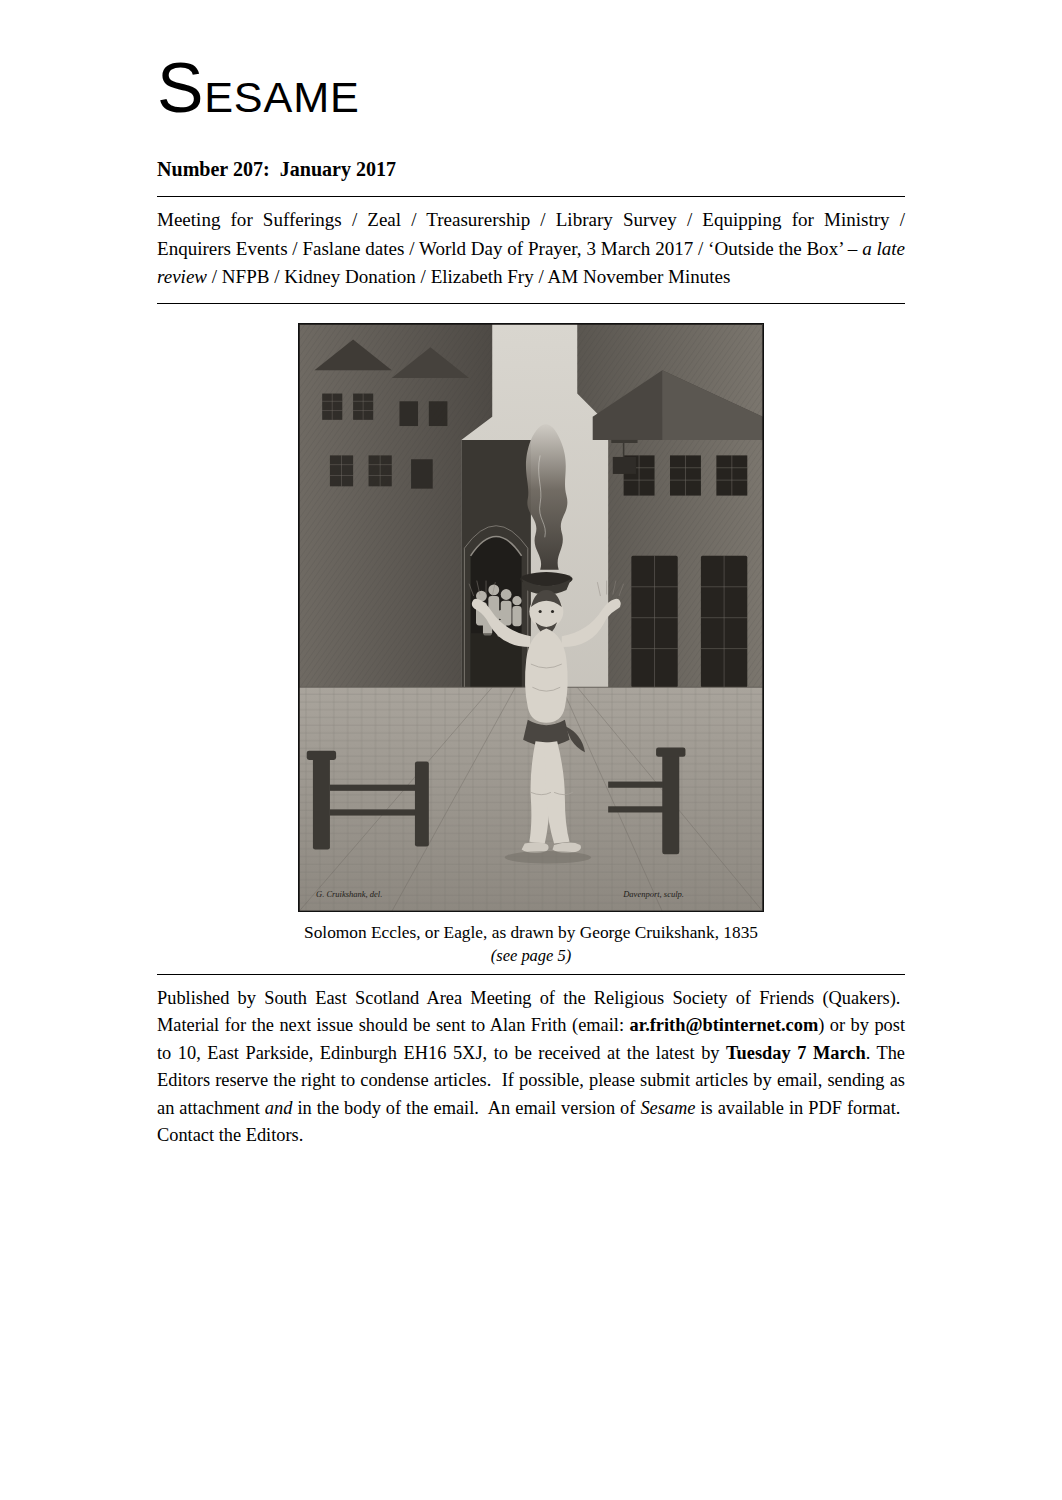SESAME
Number 207: January 2017
Meeting for Sufferings / Zeal / Treasurership / Library Survey / Equipping for Ministry / Enquirers Events / Faslane dates / World Day of Prayer, 3 March 2017 / ‘Outside the Box’ – a late review / NFPB / Kidney Donation / Elizabeth Fry / AM November Minutes
G. Cruikshank, del. Davenport, sculp.
Solomon Eccles, or Eagle, as drawn by George Cruikshank, 1835
(see page 5)
Published by South East Scotland Area Meeting of the Religious Society of Friends (Quakers). Material for the next issue should be sent to Alan Frith (email: ar.frith@btinternet.com) or by post to 10, East Parkside, Edinburgh EH16 5XJ, to be received at the latest by Tuesday 7 March. The Editors reserve the right to condense articles. If possible, please submit articles by email, sending as an attachment and in the body of the email. An email version of Sesame is available in PDF format. Contact the Editors.